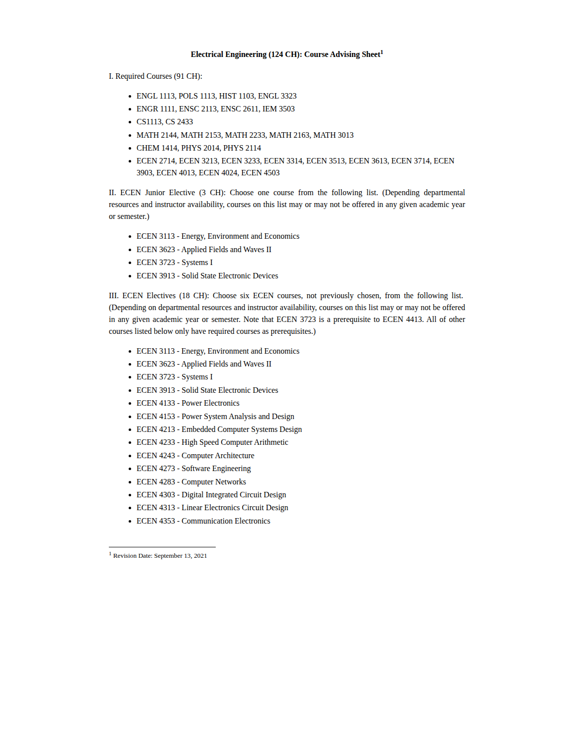Electrical Engineering (124 CH): Course Advising Sheet1
I. Required Courses (91 CH):
ENGL 1113, POLS 1113, HIST 1103, ENGL 3323
ENGR 1111, ENSC 2113, ENSC 2611, IEM 3503
CS1113, CS 2433
MATH 2144, MATH 2153, MATH 2233, MATH 2163, MATH 3013
CHEM 1414, PHYS 2014, PHYS 2114
ECEN 2714, ECEN 3213, ECEN 3233, ECEN 3314, ECEN 3513, ECEN 3613, ECEN 3714, ECEN 3903, ECEN 4013, ECEN 4024, ECEN 4503
II. ECEN Junior Elective (3 CH): Choose one course from the following list. (Depending departmental resources and instructor availability, courses on this list may or may not be offered in any given academic year or semester.)
ECEN 3113 - Energy, Environment and Economics
ECEN 3623 - Applied Fields and Waves II
ECEN 3723 - Systems I
ECEN 3913 - Solid State Electronic Devices
III. ECEN Electives (18 CH): Choose six ECEN courses, not previously chosen, from the following list. (Depending on departmental resources and instructor availability, courses on this list may or may not be offered in any given academic year or semester. Note that ECEN 3723 is a prerequisite to ECEN 4413. All of other courses listed below only have required courses as prerequisites.)
ECEN 3113 - Energy, Environment and Economics
ECEN 3623 - Applied Fields and Waves II
ECEN 3723 - Systems I
ECEN 3913 - Solid State Electronic Devices
ECEN 4133 - Power Electronics
ECEN 4153 - Power System Analysis and Design
ECEN 4213 - Embedded Computer Systems Design
ECEN 4233 - High Speed Computer Arithmetic
ECEN 4243 - Computer Architecture
ECEN 4273 - Software Engineering
ECEN 4283 - Computer Networks
ECEN 4303 - Digital Integrated Circuit Design
ECEN 4313 - Linear Electronics Circuit Design
ECEN 4353 - Communication Electronics
1 Revision Date: September 13, 2021